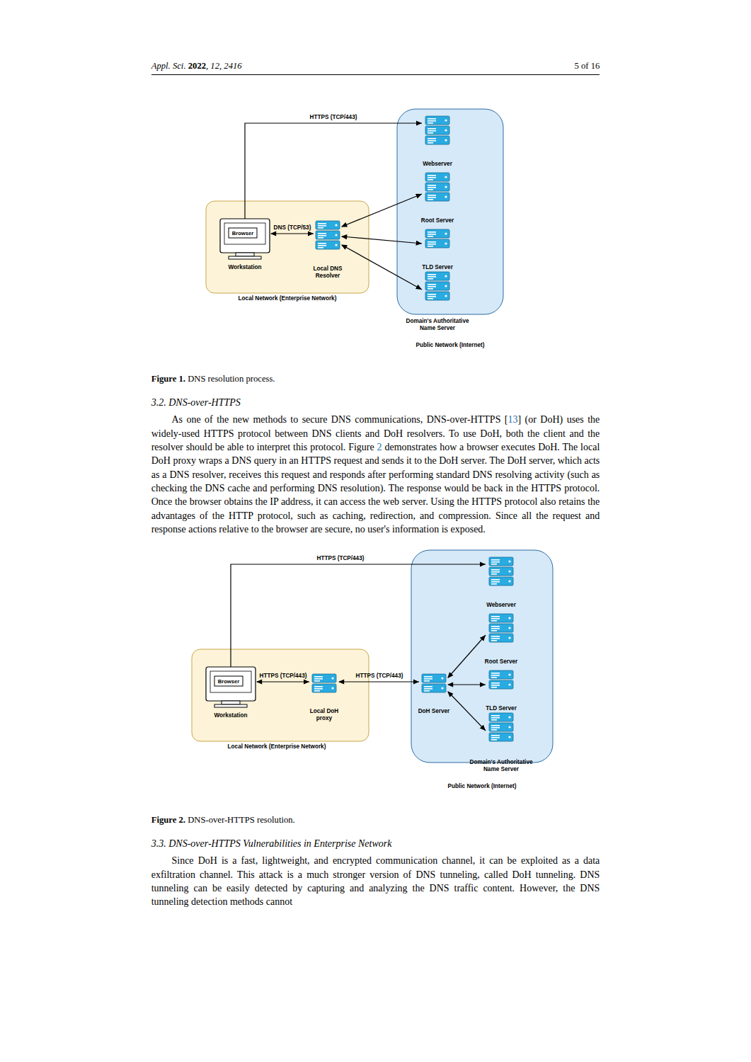Appl. Sci. 2022, 12, 2416
5 of 16
Webserver Root Server TLD Server Domain's Authoritative Name Server Public Network (Internet) Browser Workstation Local DNS Resolver Local Network (Enterprise Network) HTTPS (TCP/443) DNS (TCP/53)
Figure 1. DNS resolution process.
3.2. DNS-over-HTTPS
As one of the new methods to secure DNS communications, DNS-over-HTTPS [13] (or DoH) uses the widely-used HTTPS protocol between DNS clients and DoH resolvers. To use DoH, both the client and the resolver should be able to interpret this protocol. Figure 2 demonstrates how a browser executes DoH. The local DoH proxy wraps a DNS query in an HTTPS request and sends it to the DoH server. The DoH server, which acts as a DNS resolver, receives this request and responds after performing standard DNS resolving activity (such as checking the DNS cache and performing DNS resolution). The response would be back in the HTTPS protocol. Once the browser obtains the IP address, it can access the web server. Using the HTTPS protocol also retains the advantages of the HTTP protocol, such as caching, redirection, and compression. Since all the request and response actions relative to the browser are secure, no user's information is exposed.
Webserver Root Server TLD Server Domain's Authoritative Name Server Public Network (Internet) DoH Server Browser Workstation Local DoH proxy Local Network (Enterprise Network) HTTPS (TCP/443) HTTPS (TCP/443) HTTPS (TCP/443)
Figure 2. DNS-over-HTTPS resolution.
3.3. DNS-over-HTTPS Vulnerabilities in Enterprise Network
Since DoH is a fast, lightweight, and encrypted communication channel, it can be exploited as a data exfiltration channel. This attack is a much stronger version of DNS tunneling, called DoH tunneling. DNS tunneling can be easily detected by capturing and analyzing the DNS traffic content. However, the DNS tunneling detection methods cannot